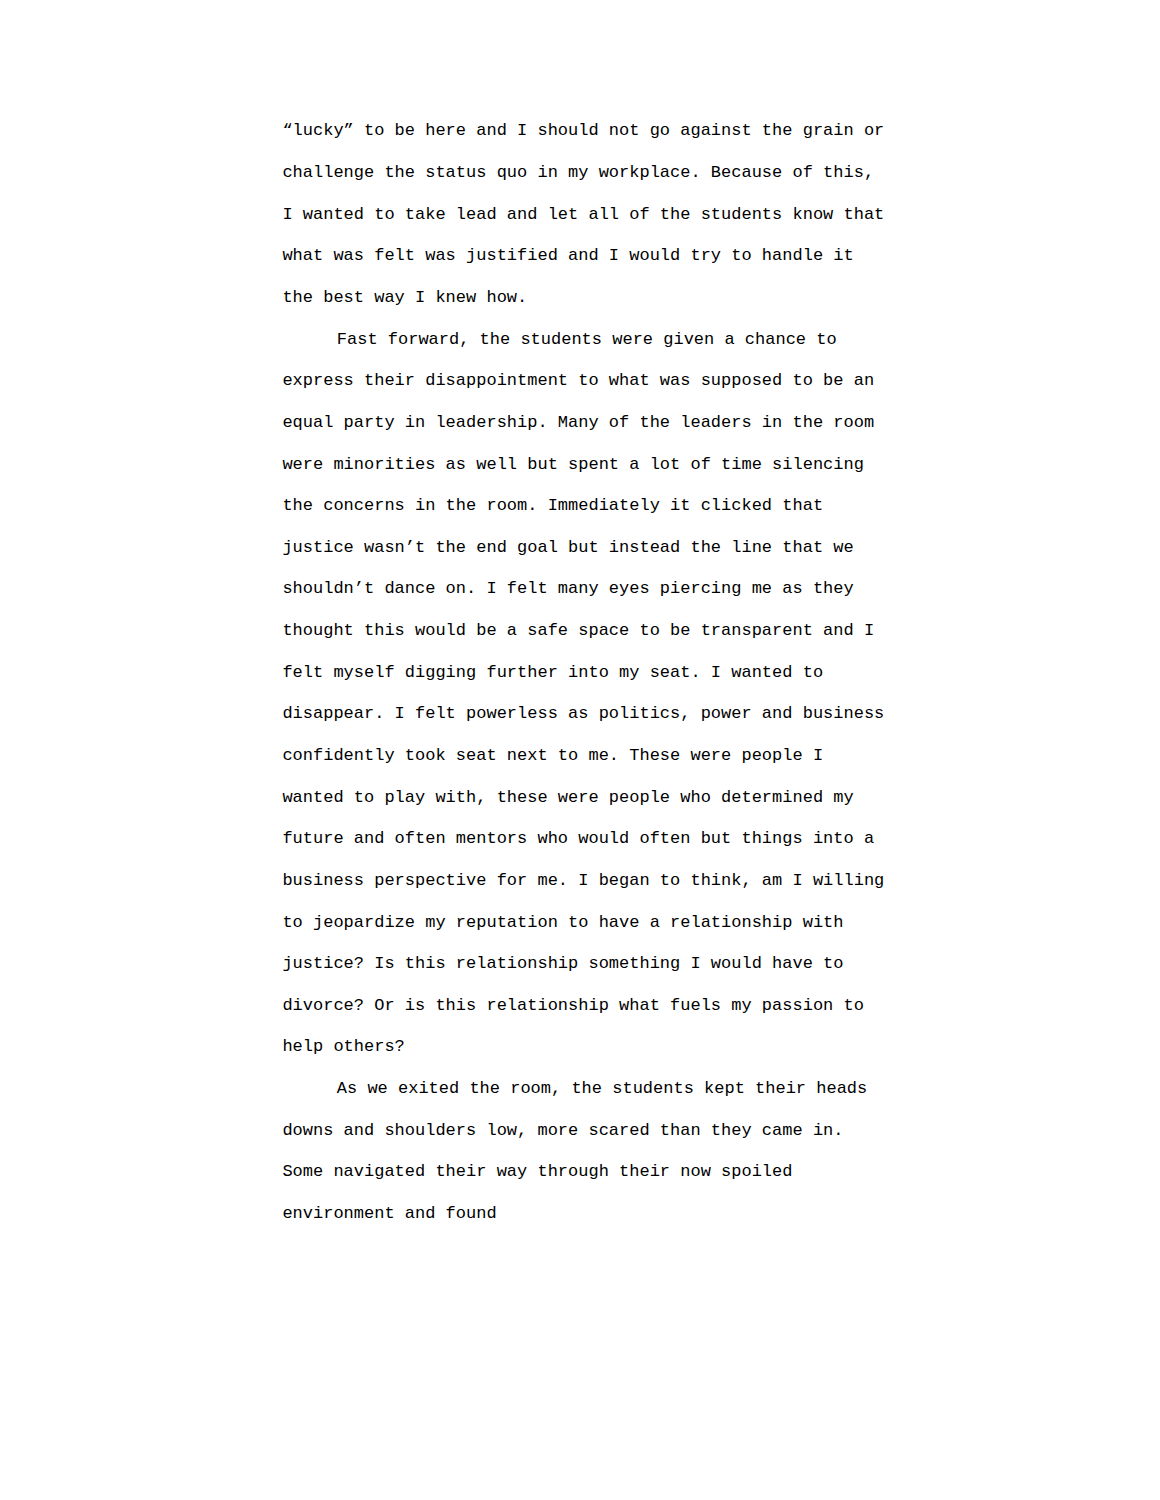“lucky” to be here and I should not go against the grain or challenge the status quo in my workplace. Because of this, I wanted to take lead and let all of the students know that what was felt was justified and I would try to handle it the best way I knew how.
Fast forward, the students were given a chance to express their disappointment to what was supposed to be an equal party in leadership. Many of the leaders in the room were minorities as well but spent a lot of time silencing the concerns in the room. Immediately it clicked that justice wasn’t the end goal but instead the line that we shouldn’t dance on. I felt many eyes piercing me as they thought this would be a safe space to be transparent and I felt myself digging further into my seat. I wanted to disappear. I felt powerless as politics, power and business confidently took seat next to me. These were people I wanted to play with, these were people who determined my future and often mentors who would often but things into a business perspective for me. I began to think, am I willing to jeopardize my reputation to have a relationship with justice? Is this relationship something I would have to divorce? Or is this relationship what fuels my passion to help others?
As we exited the room, the students kept their heads downs and shoulders low, more scared than they came in. Some navigated their way through their now spoiled environment and found